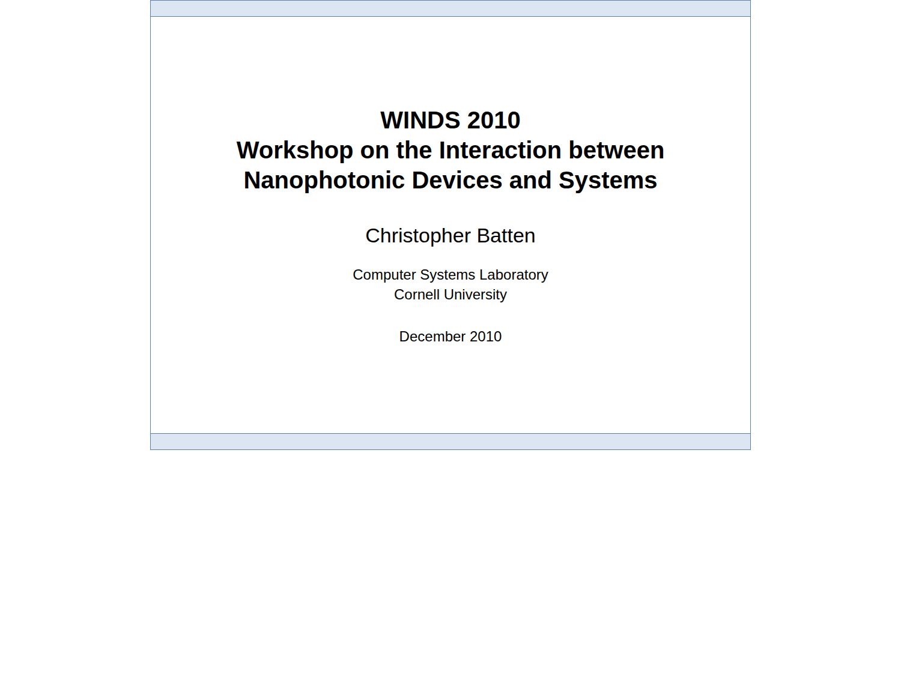WINDS 2010
Workshop on the Interaction between
Nanophotonic Devices and Systems
Christopher Batten
Computer Systems Laboratory
Cornell University
December 2010